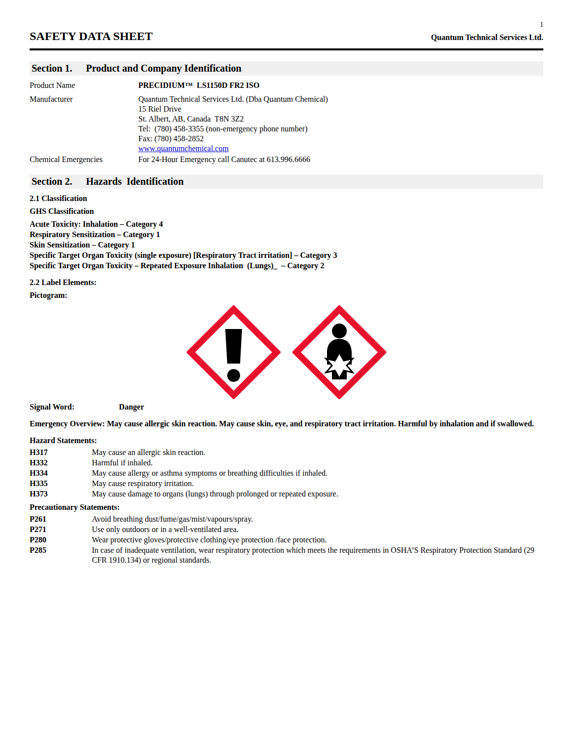1
SAFETY DATA SHEET
Quantum Technical Services Ltd.
Section 1. Product and Company Identification
| Product Name | PRECIDIUM™ LS1150D FR2 ISO |
| Manufacturer | Quantum Technical Services Ltd. (Dba Quantum Chemical) 15 Riel Drive St. Albert, AB, Canada T8N 3Z2 Tel: (780) 458-3355 (non-emergency phone number) Fax: (780) 458-2852 www.quantumchemical.com |
| Chemical Emergencies | For 24-Hour Emergency call Canutec at 613.996.6666 |
Section 2. Hazards Identification
2.1 Classification
GHS Classification
Acute Toxicity: Inhalation – Category 4
Respiratory Sensitization – Category 1
Skin Sensitization – Category 1
Specific Target Organ Toxicity (single exposure) [Respiratory Tract irritation] – Category 3
Specific Target Organ Toxicity – Repeated Exposure Inhalation (Lungs)_ – Category 2
2.2 Label Elements:
Pictogram:
Signal Word:Danger
Emergency Overview: May cause allergic skin reaction. May cause skin, eye, and respiratory tract irritation. Harmful by inhalation and if swallowed.
Hazard Statements:
| H317 | May cause an allergic skin reaction. |
| H332 | Harmful if inhaled. |
| H334 | May cause allergy or asthma symptoms or breathing difficulties if inhaled. |
| H335 | May cause respiratory irritation. |
| H373 | May cause damage to organs (lungs) through prolonged or repeated exposure. |
Precautionary Statements:
| P261 | Avoid breathing dust/fume/gas/mist/vapours/spray. |
| P271 | Use only outdoors or in a well-ventilated area. |
| P280 | Wear protective gloves/protective clothing/eye protection /face protection. |
| P285 | In case of inadequate ventilation, wear respiratory protection which meets the requirements in OSHA’S Respiratory Protection Standard (29 CFR 1910.134) or regional standards. |